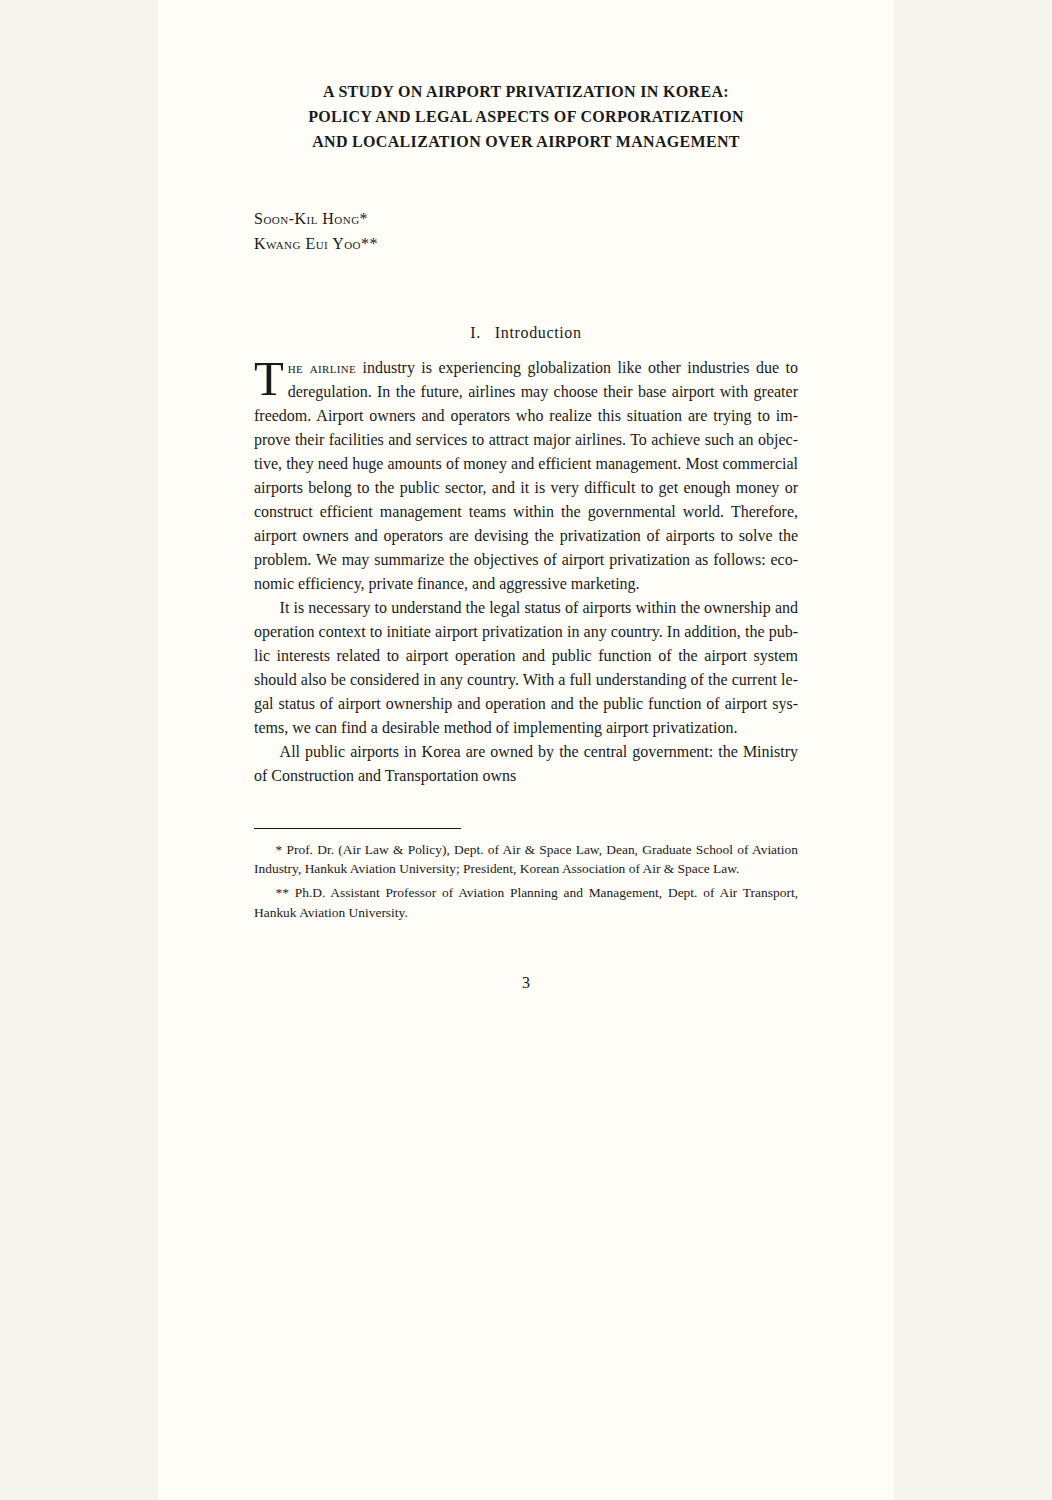A Study on Airport Privatization in Korea:
Policy and Legal Aspects of Corporatization
and Localization over Airport Management
Soon-Kil Hong*
Kwang Eui Yoo**
I. Introduction
The airline industry is experiencing globalization like other industries due to deregulation. In the future, airlines may choose their base airport with greater freedom. Airport owners and operators who realize this situation are trying to improve their facilities and services to attract major airlines. To achieve such an objective, they need huge amounts of money and efficient management. Most commercial airports belong to the public sector, and it is very difficult to get enough money or construct efficient management teams within the governmental world. Therefore, airport owners and operators are devising the privatization of airports to solve the problem. We may summarize the objectives of airport privatization as follows: economic efficiency, private finance, and aggressive marketing.
It is necessary to understand the legal status of airports within the ownership and operation context to initiate airport privatization in any country. In addition, the public interests related to airport operation and public function of the airport system should also be considered in any country. With a full understanding of the current legal status of airport ownership and operation and the public function of airport systems, we can find a desirable method of implementing airport privatization.
All public airports in Korea are owned by the central government: the Ministry of Construction and Transportation owns
* Prof. Dr. (Air Law & Policy), Dept. of Air & Space Law, Dean, Graduate School of Aviation Industry, Hankuk Aviation University; President, Korean Association of Air & Space Law.
** Ph.D. Assistant Professor of Aviation Planning and Management, Dept. of Air Transport, Hankuk Aviation University.
3